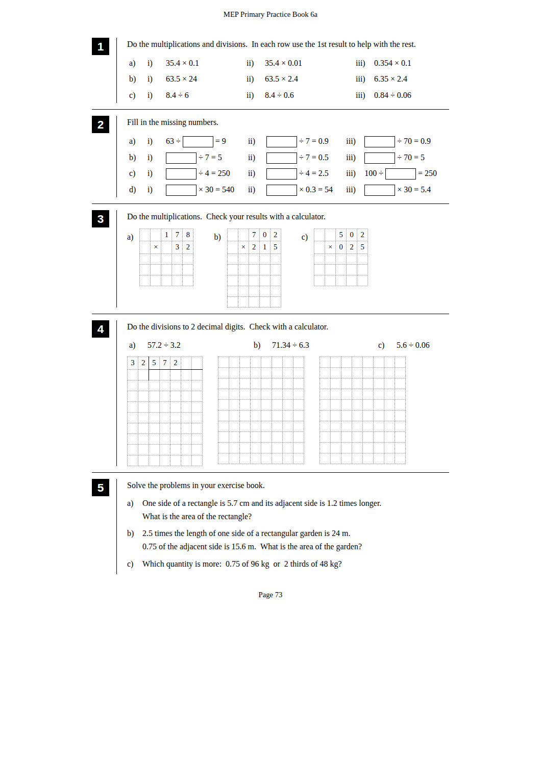MEP Primary Practice Book 6a
1
Do the multiplications and divisions. In each row use the 1st result to help with the rest.
| a) | i) | 35.4 × 0.1 | ii) | 35.4 × 0.01 | iii) | 0.354 × 0.1 |
| b) | i) | 63.5 × 24 | ii) | 63.5 × 2.4 | iii) | 6.35 × 2.4 |
| c) | i) | 8.4 ÷ 6 | ii) | 8.4 ÷ 0.6 | iii) | 0.84 ÷ 0.06 |
2
Fill in the missing numbers.
| a) | i) | 63 ÷ = 9 | ii) | ÷ 7 = 0.9 | iii) | ÷ 70 = 0.9 |
| b) | i) | ÷ 7 = 5 | ii) | ÷ 7 = 0.5 | iii) | ÷ 70 = 5 |
| c) | i) | ÷ 4 = 250 | ii) | ÷ 4 = 2.5 | iii) | 100 ÷ = 250 |
| d) | i) | × 30 = 540 | ii) | × 0.3 = 54 | iii) | × 30 = 5.4 |
3
Do the multiplications. Check your results with a calculator.
a)
| | | 1 | 7 | 8 |
| | × | | 3 | 2 |
b)
| | | 7 | 0 | 2 |
| | × | 2 | 1 | 5 |
c)
| | | 5 | 0 | 2 |
| | × | 0 | 2 | 5 |
4
Do the divisions to 2 decimal digits. Check with a calculator.
| a) | 57.2 ÷ 3.2 | b) | 71.34 ÷ 6.3 | c) | 5.6 ÷ 0.06 |
| 3 | 2 | 5 | 7 | 2 | | |
5
Solve the problems in your exercise book.
a) One side of a rectangle is 5.7 cm and its adjacent side is 1.2 times longer.
What is the area of the rectangle?
b) 2.5 times the length of one side of a rectangular garden is 24 m.
0.75 of the adjacent side is 15.6 m. What is the area of the garden?
c) Which quantity is more: 0.75 of 96 kg or 2 thirds of 48 kg?
Page 73